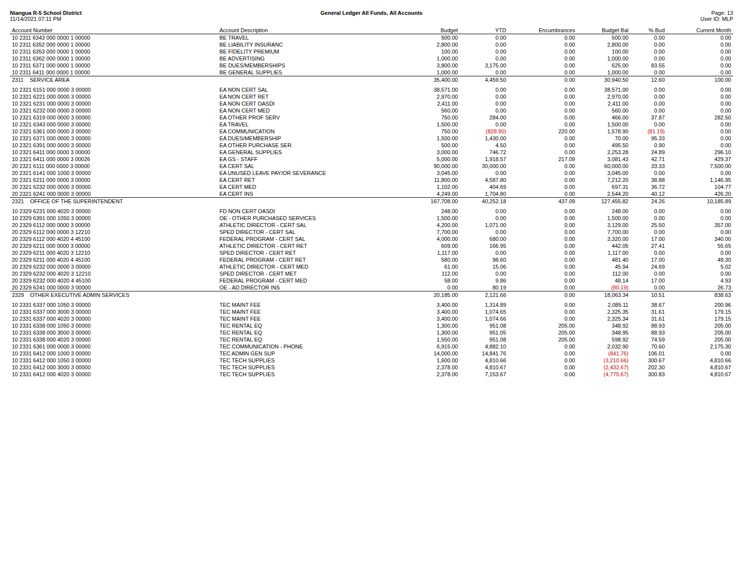Niangua R-5 School District
11/14/2021 07:11 PM
General Ledger All Funds, All Accounts
Page: 13
User ID: MLP
| Account Number | Account Description | Budget | YTD | Encumbrances | Budget Bal | % Bud | Current Month |
| --- | --- | --- | --- | --- | --- | --- | --- |
| 10 2311 6343 000 0000 1 00000 | BE TRAVEL | 500.00 | 0.00 | 0.00 | 500.00 | 0.00 | 0.00 |
| 10 2311 6352 000 0000 1 00000 | BE LIABILITY INSURANC | 2,800.00 | 0.00 | 0.00 | 2,800.00 | 0.00 | 0.00 |
| 10 2311 6353 000 0000 1 00000 | BE FIDELITY PREMIUM | 100.00 | 0.00 | 0.00 | 100.00 | 0.00 | 0.00 |
| 10 2311 6362 000 0000 1 00000 | BE ADVERTISING | 1,000.00 | 0.00 | 0.00 | 1,000.00 | 0.00 | 0.00 |
| 10 2311 6371 000 0000 1 00000 | BE DUES/MEMBERSHIPS | 3,800.00 | 3,175.00 | 0.00 | 625.00 | 83.55 | 0.00 |
| 10 2311 6411 000 0000 1 00000 | BE GENERAL SUPPLIES | 1,000.00 | 0.00 | 0.00 | 1,000.00 | 0.00 | 0.00 |
| 2311 SERVICE AREA | | 35,400.00 | 4,459.50 | 0.00 | 30,940.50 | 12.60 | 100.00 |
| 10 2321 6151 000 0000 3 00000 | EA NON CERT SAL | 38,571.00 | 0.00 | 0.00 | 38,571.00 | 0.00 | 0.00 |
| 10 2321 6221 000 0000 3 00000 | EA NON CERT RET | 2,970.00 | 0.00 | 0.00 | 2,970.00 | 0.00 | 0.00 |
| 10 2321 6231 000 0000 3 00000 | EA NON CERT OASDI | 2,411.00 | 0.00 | 0.00 | 2,411.00 | 0.00 | 0.00 |
| 10 2321 6232 000 0000 3 00000 | EA NON CERT MED | 560.00 | 0.00 | 0.00 | 560.00 | 0.00 | 0.00 |
| 10 2321 6319 000 0000 3 00000 | EA OTHER PROF SERV | 750.00 | 284.00 | 0.00 | 466.00 | 37.87 | 282.50 |
| 10 2321 6343 000 0000 3 00000 | EA TRAVEL | 1,500.00 | 0.00 | 0.00 | 1,500.00 | 0.00 | 0.00 |
| 10 2321 6361 000 0000 3 00000 | EA COMMUNICATION | 750.00 | (828.90) | 220.00 | 1,578.90 | (81.19) | 0.00 |
| 10 2321 6371 000 0000 3 00000 | EA DUES/MEMBERSHIP | 1,500.00 | 1,430.00 | 0.00 | 70.00 | 95.33 | 0.00 |
| 10 2321 6391 000 0000 3 00000 | EA OTHER PURCHASE SER | 500.00 | 4.50 | 0.00 | 495.50 | 0.90 | 0.00 |
| 10 2321 6411 000 0000 3 00000 | EA GENERAL SUPPLIES | 3,000.00 | 746.72 | 0.00 | 2,253.28 | 24.89 | 296.10 |
| 10 2321 6411 000 0000 3 00026 | EA GS - STAFF | 5,000.00 | 1,918.57 | 217.09 | 3,081.43 | 42.71 | 429.37 |
| 20 2321 6111 000 0000 3 00000 | EA CERT SAL | 90,000.00 | 30,000.00 | 0.00 | 60,000.00 | 33.33 | 7,500.00 |
| 20 2321 6141 000 1000 3 00000 | EA UNUSED LEAVE PAY/OR SEVERANCE | 3,045.00 | 0.00 | 0.00 | 3,045.00 | 0.00 | 0.00 |
| 20 2321 6211 000 0000 3 00000 | EA CERT RET | 11,800.00 | 4,587.80 | 0.00 | 7,212.20 | 38.88 | 1,146.95 |
| 20 2321 6232 000 0000 3 00000 | EA CERT MED | 1,102.00 | 404.69 | 0.00 | 697.31 | 36.72 | 104.77 |
| 20 2321 6241 000 0000 3 00000 | EA CERT INS | 4,249.00 | 1,704.80 | 0.00 | 2,544.20 | 40.12 | 426.20 |
| 2321 OFFICE OF THE SUPERINTENDENT | | 167,708.00 | 40,252.18 | 437.09 | 127,455.82 | 24.26 | 10,185.89 |
| 10 2329 6231 000 4020 3 00000 | FD NON CERT OASDI | 248.00 | 0.00 | 0.00 | 248.00 | 0.00 | 0.00 |
| 10 2329 6391 000 1050 3 00000 | OE - OTHER PURCHASED SERVICES | 1,500.00 | 0.00 | 0.00 | 1,500.00 | 0.00 | 0.00 |
| 20 2329 6112 000 0000 3 00000 | ATHLETIC DIRECTOR - CERT SAL | 4,200.00 | 1,071.00 | 0.00 | 3,129.00 | 25.50 | 357.00 |
| 20 2329 6112 000 0000 3 12210 | SPED DIRECTOR - CERT SAL | 7,700.00 | 0.00 | 0.00 | 7,700.00 | 0.00 | 0.00 |
| 20 2329 6112 000 4020 4 45100 | FEDERAL PROGRAM - CERT SAL | 4,000.00 | 680.00 | 0.00 | 3,320.00 | 17.00 | 340.00 |
| 20 2329 6211 000 0000 3 00000 | ATHLETIC DIRECTOR - CERT RET | 609.00 | 166.95 | 0.00 | 442.05 | 27.41 | 55.65 |
| 20 2329 6211 000 4020 3 12210 | SPED DIRECTOR - CERT RET | 1,117.00 | 0.00 | 0.00 | 1,117.00 | 0.00 | 0.00 |
| 20 2329 6211 000 4020 4 45100 | FEDERAL PROGRAM - CERT RET | 580.00 | 98.60 | 0.00 | 481.40 | 17.00 | 49.30 |
| 20 2329 6232 000 0000 3 00000 | ATHLETIC DIRECTOR - CERT MED | 61.00 | 15.06 | 0.00 | 45.94 | 24.69 | 5.02 |
| 20 2329 6232 000 4020 3 12210 | SPED DIRECTOR - CERT MET | 112.00 | 0.00 | 0.00 | 112.00 | 0.00 | 0.00 |
| 20 2329 6232 000 4020 4 45100 | FEDERAL PROGRAM - CERT MED | 58.00 | 9.86 | 0.00 | 48.14 | 17.00 | 4.93 |
| 20 2329 6241 000 0000 3 00000 | OE - AD DIRECTOR INS | 0.00 | 80.19 | 0.00 | (80.19) | 0.00 | 26.73 |
| 2329 OTHER EXECUTIVE ADMIN SERVICES | | 20,185.00 | 2,121.66 | 0.00 | 18,063.34 | 10.51 | 838.63 |
| 10 2331 6337 000 1050 3 00000 | TEC MAINT FEE | 3,400.00 | 1,314.89 | 0.00 | 2,085.11 | 38.67 | 200.96 |
| 10 2331 6337 000 3000 3 00000 | TEC MAINT FEE | 3,400.00 | 1,074.65 | 0.00 | 2,325.35 | 31.61 | 179.15 |
| 10 2331 6337 000 4020 3 00000 | TEC MAINT FEE | 3,400.00 | 1,074.66 | 0.00 | 2,325.34 | 31.61 | 179.15 |
| 10 2331 6338 000 1050 3 00000 | TEC RENTAL EQ | 1,300.00 | 951.08 | 205.00 | 348.92 | 88.93 | 205.00 |
| 10 2331 6338 000 3000 3 00000 | TEC RENTAL EQ | 1,300.00 | 951.05 | 205.00 | 348.95 | 88.93 | 205.00 |
| 10 2331 6338 000 4020 3 00000 | TEC RENTAL EQ | 1,550.00 | 951.08 | 205.00 | 598.92 | 74.59 | 205.00 |
| 10 2331 6361 000 0000 3 00000 | TEC COMMUNICATION - PHONE | 6,915.00 | 4,882.10 | 0.00 | 2,032.90 | 70.60 | 2,175.30 |
| 10 2331 6412 000 1000 3 00000 | TEC ADMIN GEN SUP | 14,000.00 | 14,841.76 | 0.00 | (841.76) | 106.01 | 0.00 |
| 10 2331 6412 000 1050 3 00000 | TEC TECH SUPPLIES | 1,600.00 | 4,810.66 | 0.00 | (3,210.66) | 300.67 | 4,810.66 |
| 10 2331 6412 000 3000 3 00000 | TEC TECH SUPPLIES | 2,378.00 | 4,810.67 | 0.00 | (2,432.67) | 202.30 | 4,810.67 |
| 10 2331 6412 000 4020 3 00000 | TEC TECH SUPPLIES | 2,378.00 | 7,153.67 | 0.00 | (4,775.67) | 300.83 | 4,810.67 |